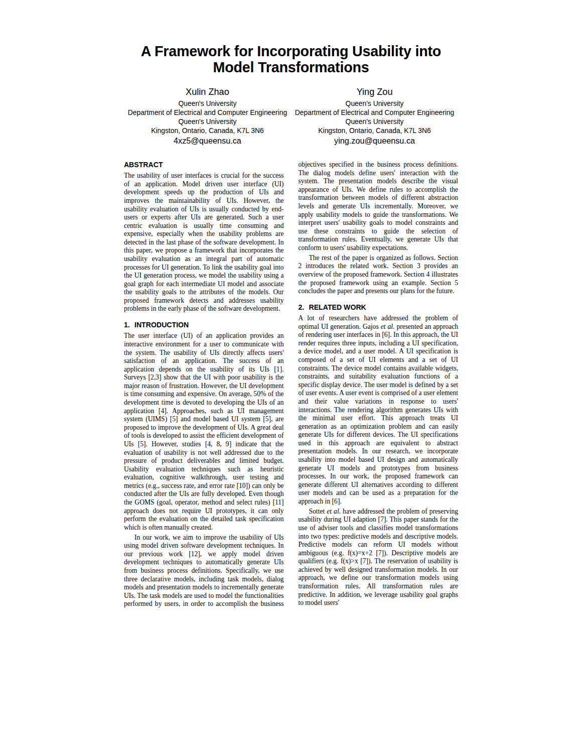A Framework for Incorporating Usability into Model Transformations
Xulin Zhao Queen's University
Department of Electrical and Computer Engineering
Queen's University
Kingston, Ontario, Canada, K7L 3N6
4xz5@queensu.ca
Ying Zou Queen's University
Department of Electrical and Computer Engineering
Queen's University
Kingston, Ontario, Canada, K7L 3N6
ying.zou@queensu.ca
Abstract
The usability of user interfaces is crucial for the success of an application. Model driven user interface (UI) development speeds up the production of UIs and improves the maintainability of UIs. However, the usability evaluation of UIs is usually conducted by end-users or experts after UIs are generated. Such a user centric evaluation is usually time consuming and expensive, especially when the usability problems are detected in the last phase of the software development. In this paper, we propose a framework that incorporates the usability evaluation as an integral part of automatic processes for UI generation. To link the usability goal into the UI generation process, we model the usability using a goal graph for each intermediate UI model and associate the usability goals to the attributes of the models. Our proposed framework detects and addresses usability problems in the early phase of the software development.
1. Introduction
The user interface (UI) of an application provides an interactive environment for a user to communicate with the system. The usability of UIs directly affects users' satisfaction of an application. The success of an application depends on the usability of its UIs [1]. Surveys [2,3] show that the UI with poor usability is the major reason of frustration. However, the UI development is time consuming and expensive. On average, 50% of the development time is devoted to developing the UIs of an application [4]. Approaches, such as UI management system (UIMS) [5] and model based UI system [5], are proposed to improve the development of UIs. A great deal of tools is developed to assist the efficient development of UIs [5]. However, studies [4, 8, 9] indicate that the evaluation of usability is not well addressed due to the pressure of product deliverables and limited budget. Usability evaluation techniques such as heuristic evaluation, cognitive walkthrough, user testing and metrics (e.g., success rate, and error rate [10]) can only be conducted after the UIs are fully developed. Even though the GOMS (goal, operator, method and select rules) [11] approach does not require UI prototypes, it can only perform the evaluation on the detailed task specification which is often manually created.
In our work, we aim to improve the usability of UIs using model driven software development techniques. In our previous work [12], we apply model driven development techniques to automatically generate UIs from business process definitions. Specifically, we use three declarative models, including task models, dialog models and presentation models to incrementally generate UIs. The task models are used to model the functionalities performed by users, in order to accomplish the business objectives specified in the business process definitions. The dialog models define users' interaction with the system. The presentation models describe the visual appearance of UIs. We define rules to accomplish the transformation between models of different abstraction levels and generate UIs incrementally. Moreover, we apply usability models to guide the transformations. We interpret users' usability goals to model constraints and use these constraints to guide the selection of transformation rules. Eventually, we generate UIs that conform to users' usability expectations.
The rest of the paper is organized as follows. Section 2 introduces the related work. Section 3 provides an overview of the proposed framework. Section 4 illustrates the proposed framework using an example. Section 5 concludes the paper and presents our plans for the future.
2. Related Work
A lot of researchers have addressed the problem of optimal UI generation. Gajos et al. presented an approach of rendering user interfaces in [6]. In this approach, the UI render requires three inputs, including a UI specification, a device model, and a user model. A UI specification is composed of a set of UI elements and a set of UI constraints. The device model contains available widgets, constraints, and suitability evaluation functions of a specific display device. The user model is defined by a set of user events. A user event is comprised of a user element and their value variations in response to users' interactions. The rendering algorithm generates UIs with the minimal user effort. This approach treats UI generation as an optimization problem and can easily generate UIs for different devices. The UI specifications used in this approach are equivalent to abstract presentation models. In our research, we incorporate usability into model based UI design and automatically generate UI models and prototypes from business processes. In our work, the proposed framework can generate different UI alternatives according to different user models and can be used as a preparation for the approach in [6].
Sottet et al. have addressed the problem of preserving usability during UI adaption [7]. This paper stands for the use of adviser tools and classifies model transformations into two types: predictive models and descriptive models. Predictive models can reform UI models without ambiguous (e.g. f(x)=x+2 [7]). Descriptive models are qualifiers (e.g. f(x)>x [7]). The reservation of usability is achieved by well designed transformation models. In our approach, we define our transformation models using transformation rules. All transformation rules are predictive. In addition, we leverage usability goal graphs to model users'